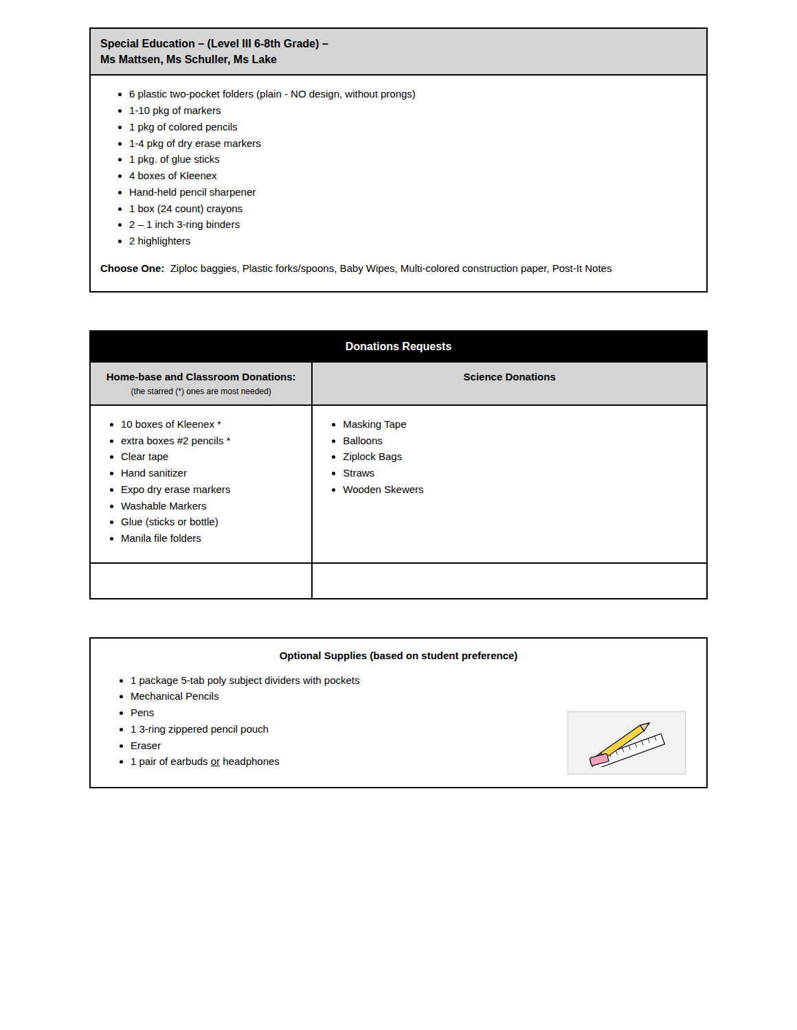Special Education – (Level III 6-8th Grade) –
Ms Mattsen, Ms Schuller, Ms Lake
6 plastic two-pocket folders (plain - NO design, without prongs)
1-10 pkg of markers
1 pkg of colored pencils
1-4 pkg of dry erase markers
1 pkg. of glue sticks
4 boxes of Kleenex
Hand-held pencil sharpener
1 box (24 count) crayons
2 – 1 inch 3-ring binders
2 highlighters
Choose One: Ziploc baggies, Plastic forks/spoons, Baby Wipes, Multi-colored construction paper, Post-It Notes
| Donations Requests |
| Home-base and Classroom Donations: (the starred (*) ones are most needed) | Science Donations |
| 10 boxes of Kleenex * extra boxes #2 pencils * Clear tape Hand sanitizer Expo dry erase markers Washable Markers Glue (sticks or bottle) Manila file folders | Masking Tape Balloons Ziplock Bags Straws Wooden Skewers |
Optional Supplies (based on student preference)
1 package 5-tab poly subject dividers with pockets
Mechanical Pencils
Pens
1 3-ring zippered pencil pouch
Eraser
1 pair of earbuds or headphones